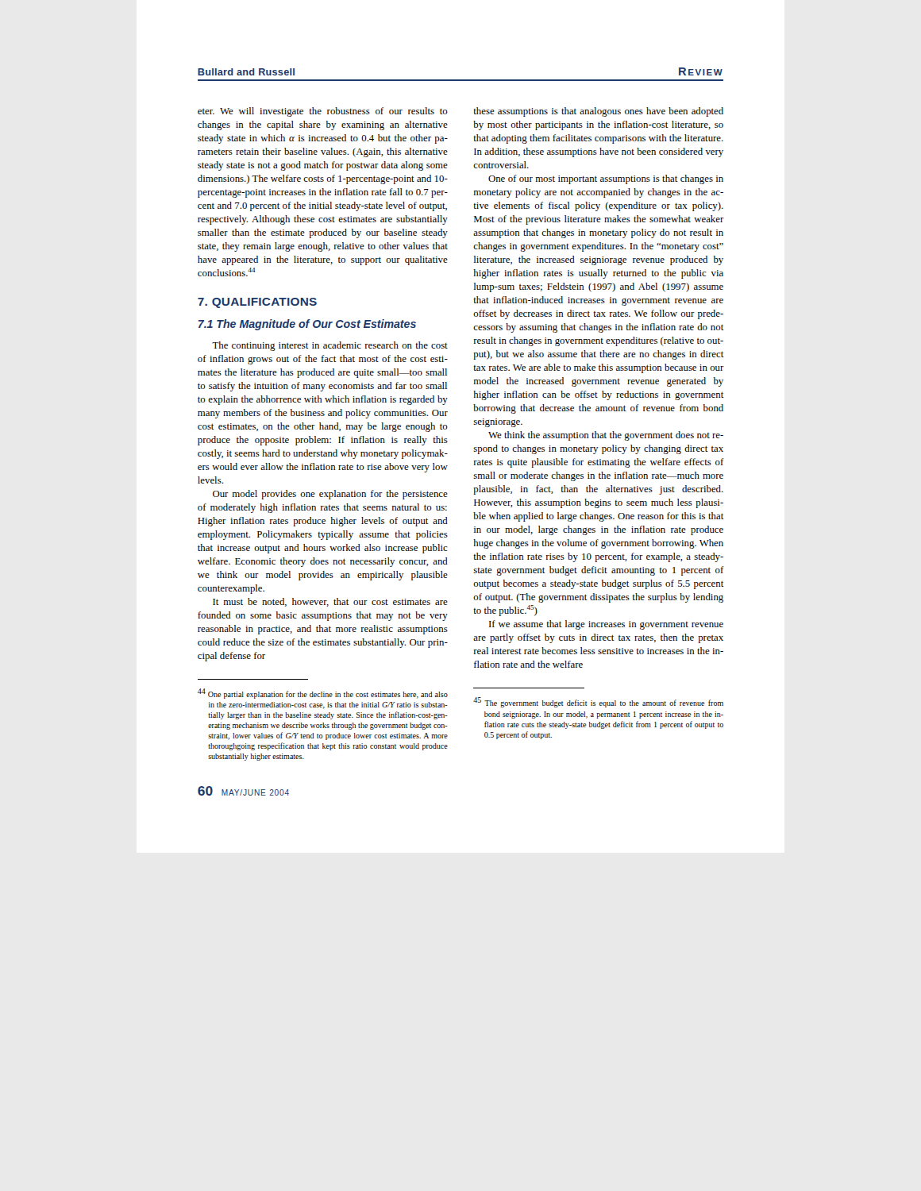Bullard and Russell
REVIEW
eter. We will investigate the robustness of our results to changes in the capital share by examining an alternative steady state in which α is increased to 0.4 but the other parameters retain their baseline values. (Again, this alternative steady state is not a good match for postwar data along some dimensions.) The welfare costs of 1-percentage-point and 10-percentage-point increases in the inflation rate fall to 0.7 percent and 7.0 percent of the initial steady-state level of output, respectively. Although these cost estimates are substantially smaller than the estimate produced by our baseline steady state, they remain large enough, relative to other values that have appeared in the literature, to support our qualitative conclusions.44
7. QUALIFICATIONS
7.1 The Magnitude of Our Cost Estimates
The continuing interest in academic research on the cost of inflation grows out of the fact that most of the cost estimates the literature has produced are quite small—too small to satisfy the intuition of many economists and far too small to explain the abhorrence with which inflation is regarded by many members of the business and policy communities. Our cost estimates, on the other hand, may be large enough to produce the opposite problem: If inflation is really this costly, it seems hard to understand why monetary policymakers would ever allow the inflation rate to rise above very low levels.
Our model provides one explanation for the persistence of moderately high inflation rates that seems natural to us: Higher inflation rates produce higher levels of output and employment. Policymakers typically assume that policies that increase output and hours worked also increase public welfare. Economic theory does not necessarily concur, and we think our model provides an empirically plausible counterexample.
It must be noted, however, that our cost estimates are founded on some basic assumptions that may not be very reasonable in practice, and that more realistic assumptions could reduce the size of the estimates substantially. Our principal defense for
44 One partial explanation for the decline in the cost estimates here, and also in the zero-intermediation-cost case, is that the initial G/Y ratio is substantially larger than in the baseline steady state. Since the inflation-cost-generating mechanism we describe works through the government budget constraint, lower values of G/Y tend to produce lower cost estimates. A more thoroughgoing respecification that kept this ratio constant would produce substantially higher estimates.
these assumptions is that analogous ones have been adopted by most other participants in the inflation-cost literature, so that adopting them facilitates comparisons with the literature. In addition, these assumptions have not been considered very controversial.
One of our most important assumptions is that changes in monetary policy are not accompanied by changes in the active elements of fiscal policy (expenditure or tax policy). Most of the previous literature makes the somewhat weaker assumption that changes in monetary policy do not result in changes in government expenditures. In the “monetary cost” literature, the increased seigniorage revenue produced by higher inflation rates is usually returned to the public via lump-sum taxes; Feldstein (1997) and Abel (1997) assume that inflation-induced increases in government revenue are offset by decreases in direct tax rates. We follow our predecessors by assuming that changes in the inflation rate do not result in changes in government expenditures (relative to output), but we also assume that there are no changes in direct tax rates. We are able to make this assumption because in our model the increased government revenue generated by higher inflation can be offset by reductions in government borrowing that decrease the amount of revenue from bond seigniorage.
We think the assumption that the government does not respond to changes in monetary policy by changing direct tax rates is quite plausible for estimating the welfare effects of small or moderate changes in the inflation rate—much more plausible, in fact, than the alternatives just described. However, this assumption begins to seem much less plausible when applied to large changes. One reason for this is that in our model, large changes in the inflation rate produce huge changes in the volume of government borrowing. When the inflation rate rises by 10 percent, for example, a steady-state government budget deficit amounting to 1 percent of output becomes a steady-state budget surplus of 5.5 percent of output. (The government dissipates the surplus by lending to the public.45)
If we assume that large increases in government revenue are partly offset by cuts in direct tax rates, then the pretax real interest rate becomes less sensitive to increases in the inflation rate and the welfare
45 The government budget deficit is equal to the amount of revenue from bond seigniorage. In our model, a permanent 1 percent increase in the inflation rate cuts the steady-state budget deficit from 1 percent of output to 0.5 percent of output.
60 MAY/JUNE 2004